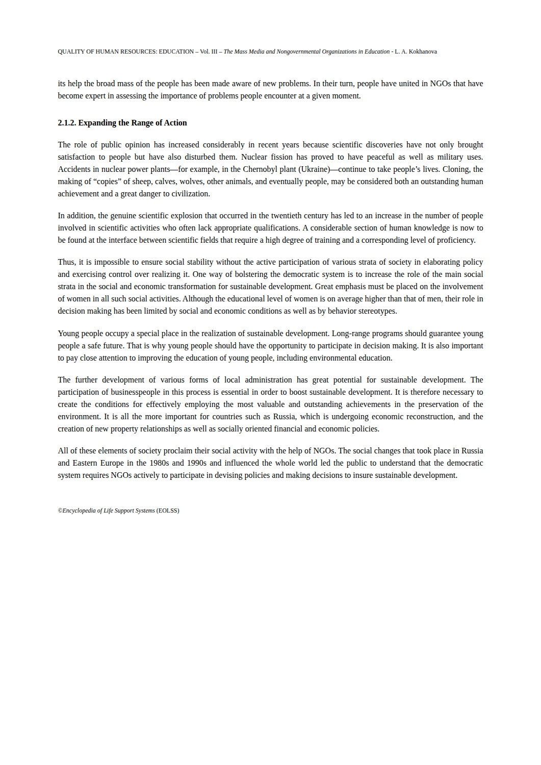QUALITY OF HUMAN RESOURCES: EDUCATION – Vol. III – The Mass Media and Nongovernmental Organizations in Education - L. A. Kokhanova
its help the broad mass of the people has been made aware of new problems. In their turn, people have united in NGOs that have become expert in assessing the importance of problems people encounter at a given moment.
2.1.2. Expanding the Range of Action
The role of public opinion has increased considerably in recent years because scientific discoveries have not only brought satisfaction to people but have also disturbed them. Nuclear fission has proved to have peaceful as well as military uses. Accidents in nuclear power plants—for example, in the Chernobyl plant (Ukraine)—continue to take people’s lives. Cloning, the making of “copies” of sheep, calves, wolves, other animals, and eventually people, may be considered both an outstanding human achievement and a great danger to civilization.
In addition, the genuine scientific explosion that occurred in the twentieth century has led to an increase in the number of people involved in scientific activities who often lack appropriate qualifications. A considerable section of human knowledge is now to be found at the interface between scientific fields that require a high degree of training and a corresponding level of proficiency.
Thus, it is impossible to ensure social stability without the active participation of various strata of society in elaborating policy and exercising control over realizing it. One way of bolstering the democratic system is to increase the role of the main social strata in the social and economic transformation for sustainable development. Great emphasis must be placed on the involvement of women in all such social activities. Although the educational level of women is on average higher than that of men, their role in decision making has been limited by social and economic conditions as well as by behavior stereotypes.
Young people occupy a special place in the realization of sustainable development. Long-range programs should guarantee young people a safe future. That is why young people should have the opportunity to participate in decision making. It is also important to pay close attention to improving the education of young people, including environmental education.
The further development of various forms of local administration has great potential for sustainable development. The participation of businesspeople in this process is essential in order to boost sustainable development. It is therefore necessary to create the conditions for effectively employing the most valuable and outstanding achievements in the preservation of the environment. It is all the more important for countries such as Russia, which is undergoing economic reconstruction, and the creation of new property relationships as well as socially oriented financial and economic policies.
All of these elements of society proclaim their social activity with the help of NGOs. The social changes that took place in Russia and Eastern Europe in the 1980s and 1990s and influenced the whole world led the public to understand that the democratic system requires NGOs actively to participate in devising policies and making decisions to insure sustainable development.
©Encyclopedia of Life Support Systems (EOLSS)